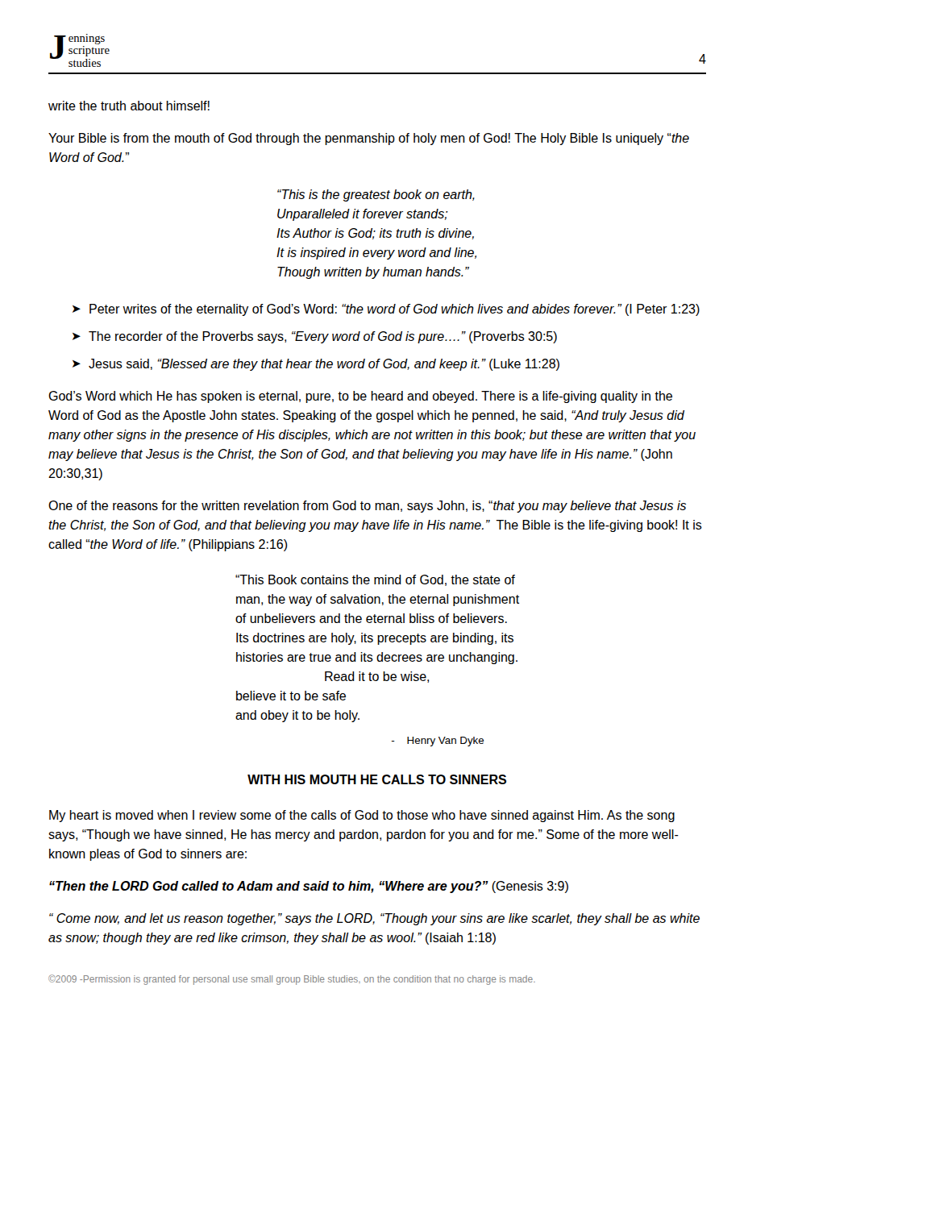Jennings
scripture
studies
4
write the truth about himself!
Your Bible is from the mouth of God through the penmanship of holy men of God! The Holy Bible Is uniquely “the Word of God.”
“This is the greatest book on earth,
Unparalleled it forever stands;
Its Author is God; its truth is divine,
It is inspired in every word and line,
Though written by human hands.”
Peter writes of the eternality of God’s Word: “the word of God which lives and abides forever.” (I Peter 1:23)
The recorder of the Proverbs says, “Every word of God is pure….” (Proverbs 30:5)
Jesus said, “Blessed are they that hear the word of God, and keep it.” (Luke 11:28)
God’s Word which He has spoken is eternal, pure, to be heard and obeyed. There is a life-giving quality in the Word of God as the Apostle John states. Speaking of the gospel which he penned, he said, “And truly Jesus did many other signs in the presence of His disciples, which are not written in this book; but these are written that you may believe that Jesus is the Christ, the Son of God, and that believing you may have life in His name.” (John 20:30,31)
One of the reasons for the written revelation from God to man, says John, is, “that you may believe that Jesus is the Christ, the Son of God, and that believing you may have life in His name.” The Bible is the life-giving book! It is called “the Word of life.” (Philippians 2:16)
“This Book contains the mind of God, the state of
man, the way of salvation, the eternal punishment
of unbelievers and the eternal bliss of believers.
Its doctrines are holy, its precepts are binding, its
histories are true and its decrees are unchanging.
Read it to be wise,
believe it to be safe
and obey it to be holy.
- Henry Van Dyke
WITH HIS MOUTH HE CALLS TO SINNERS
My heart is moved when I review some of the calls of God to those who have sinned against Him. As the song says, “Though we have sinned, He has mercy and pardon, pardon for you and for me.” Some of the more well-known pleas of God to sinners are:
“Then the LORD God called to Adam and said to him, “Where are you?” (Genesis 3:9)
“ Come now, and let us reason together,” says the LORD, “Though your sins are like scarlet, they shall be as white as snow; though they are red like crimson, they shall be as wool.” (Isaiah 1:18)
©2009 -Permission is granted for personal use small group Bible studies, on the condition that no charge is made.